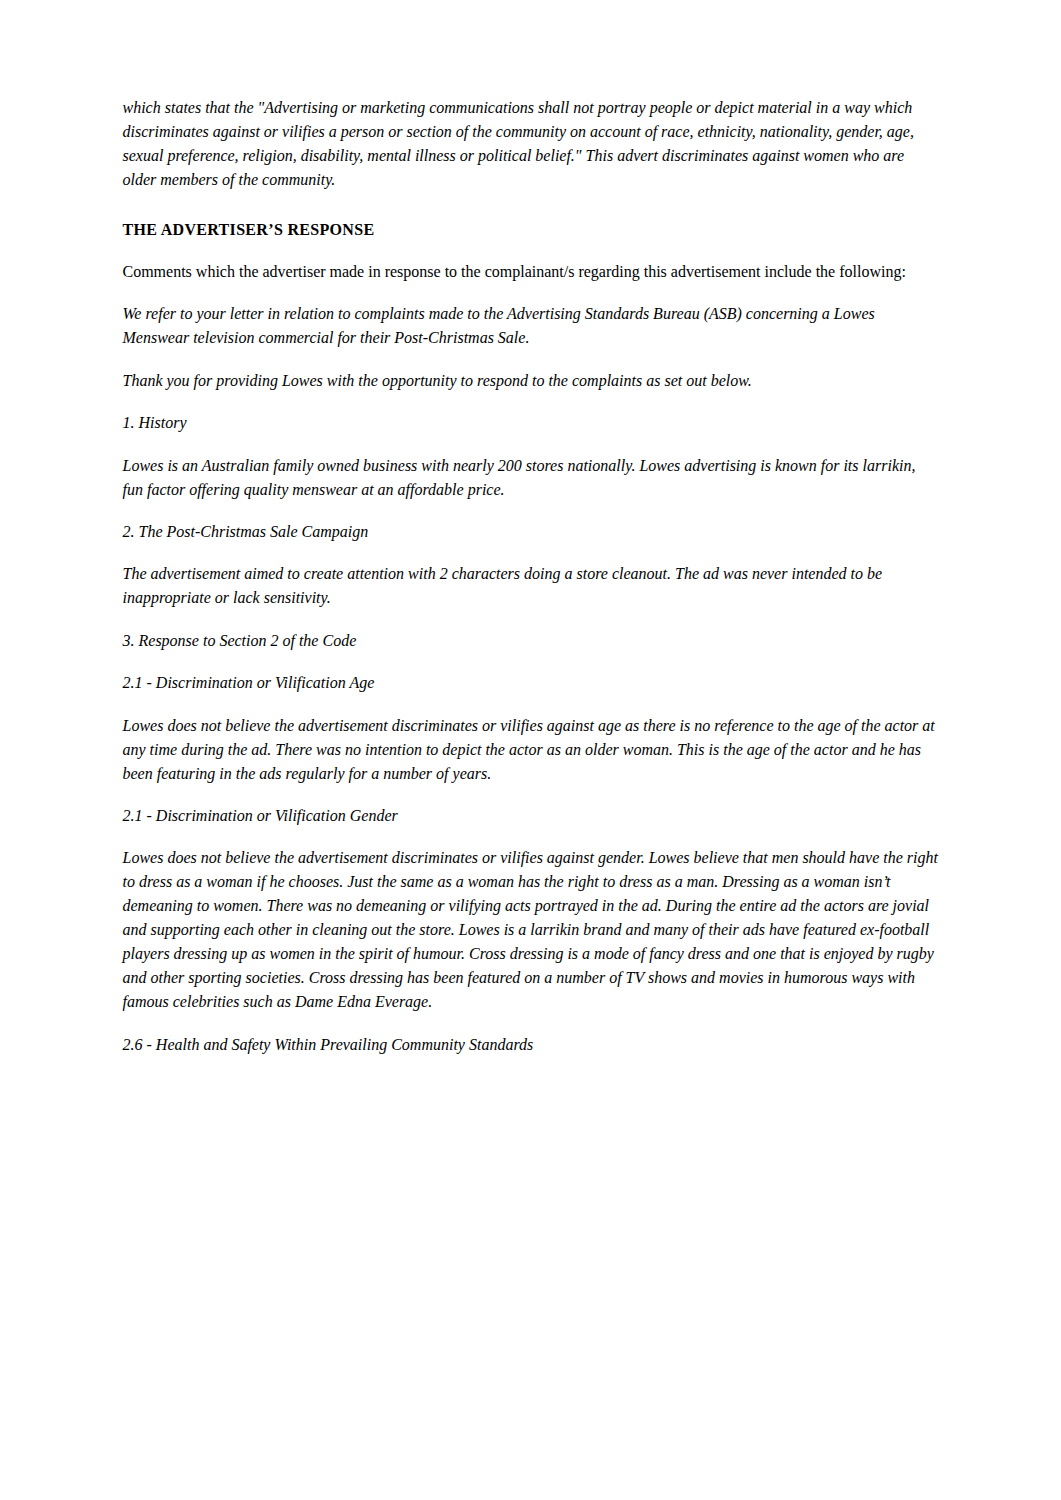which states that the "Advertising or marketing communications shall not portray people or depict material in a way which discriminates against or vilifies a person or section of the community on account of race, ethnicity, nationality, gender, age, sexual preference, religion, disability, mental illness or political belief." This advert discriminates against women who are older members of the community.
THE ADVERTISER’S RESPONSE
Comments which the advertiser made in response to the complainant/s regarding this advertisement include the following:
We refer to your letter in relation to complaints made to the Advertising Standards Bureau (ASB) concerning a Lowes Menswear television commercial for their Post-Christmas Sale.
Thank you for providing Lowes with the opportunity to respond to the complaints as set out below.
1. History
Lowes is an Australian family owned business with nearly 200 stores nationally. Lowes advertising is known for its larrikin, fun factor offering quality menswear at an affordable price.
2. The Post-Christmas Sale Campaign
The advertisement aimed to create attention with 2 characters doing a store cleanout. The ad was never intended to be inappropriate or lack sensitivity.
3. Response to Section 2 of the Code
2.1 - Discrimination or Vilification Age
Lowes does not believe the advertisement discriminates or vilifies against age as there is no reference to the age of the actor at any time during the ad. There was no intention to depict the actor as an older woman. This is the age of the actor and he has been featuring in the ads regularly for a number of years.
2.1 - Discrimination or Vilification Gender
Lowes does not believe the advertisement discriminates or vilifies against gender. Lowes believe that men should have the right to dress as a woman if he chooses. Just the same as a woman has the right to dress as a man. Dressing as a woman isn’t demeaning to women. There was no demeaning or vilifying acts portrayed in the ad. During the entire ad the actors are jovial and supporting each other in cleaning out the store. Lowes is a larrikin brand and many of their ads have featured ex-football players dressing up as women in the spirit of humour. Cross dressing is a mode of fancy dress and one that is enjoyed by rugby and other sporting societies. Cross dressing has been featured on a number of TV shows and movies in humorous ways with famous celebrities such as Dame Edna Everage.
2.6 - Health and Safety Within Prevailing Community Standards